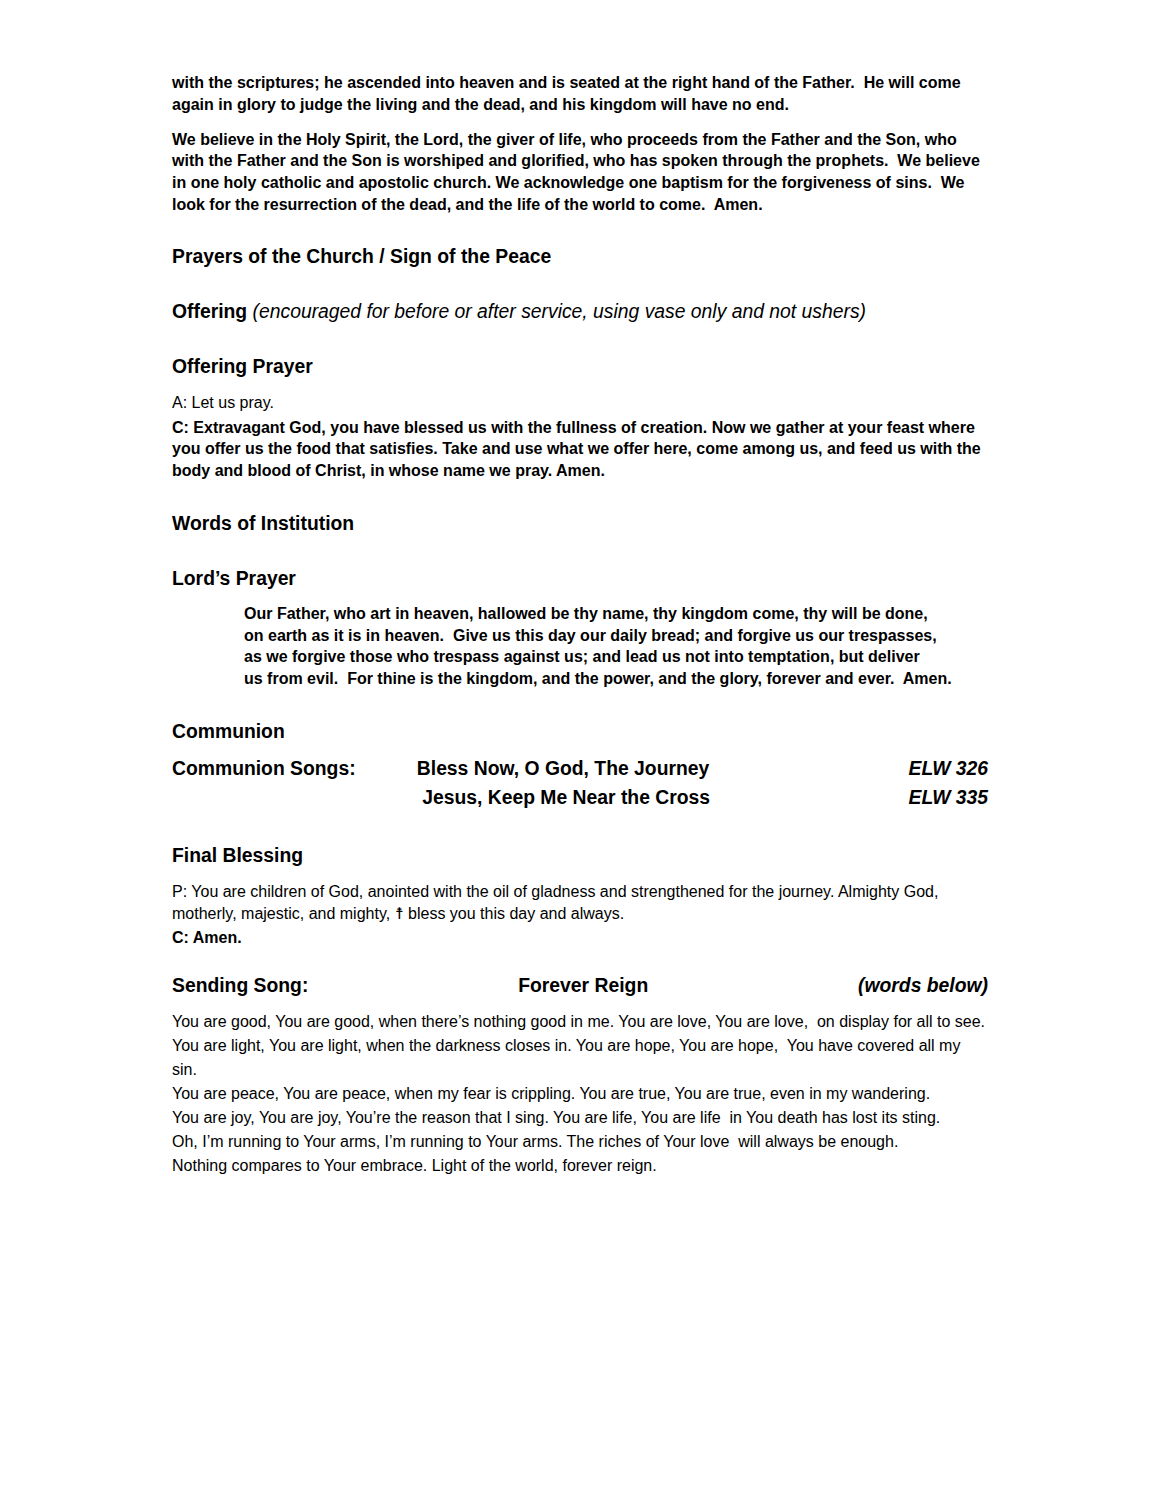with the scriptures; he ascended into heaven and is seated at the right hand of the Father. He will come again in glory to judge the living and the dead, and his kingdom will have no end.
We believe in the Holy Spirit, the Lord, the giver of life, who proceeds from the Father and the Son, who with the Father and the Son is worshiped and glorified, who has spoken through the prophets. We believe in one holy catholic and apostolic church. We acknowledge one baptism for the forgiveness of sins. We look for the resurrection of the dead, and the life of the world to come. Amen.
Prayers of the Church / Sign of the Peace
Offering (encouraged for before or after service, using vase only and not ushers)
Offering Prayer
A: Let us pray.
C: Extravagant God, you have blessed us with the fullness of creation. Now we gather at your feast where you offer us the food that satisfies. Take and use what we offer here, come among us, and feed us with the body and blood of Christ, in whose name we pray. Amen.
Words of Institution
Lord’s Prayer
Our Father, who art in heaven, hallowed be thy name, thy kingdom come, thy will be done,
on earth as it is in heaven. Give us this day our daily bread; and forgive us our trespasses,
as we forgive those who trespass against us; and lead us not into temptation, but deliver
us from evil. For thine is the kingdom, and the power, and the glory, forever and ever. Amen.
Communion
| Communion Songs: | Bless Now, O God, The Journey | ELW 326 |
| | Jesus, Keep Me Near the Cross | ELW 335 |
Final Blessing
P: You are children of God, anointed with the oil of gladness and strengthened for the journey. Almighty God, motherly, majestic, and mighty, ☨ bless you this day and always.
C: Amen.
Sending Song: Forever Reign (words below)
You are good, You are good, when there’s nothing good in me. You are love, You are love, on display for all to see.
You are light, You are light, when the darkness closes in. You are hope, You are hope, You have covered all my sin.
You are peace, You are peace, when my fear is crippling. You are true, You are true, even in my wandering.
You are joy, You are joy, You’re the reason that I sing. You are life, You are life in You death has lost its sting.
Oh, I’m running to Your arms, I’m running to Your arms. The riches of Your love will always be enough.
Nothing compares to Your embrace. Light of the world, forever reign.